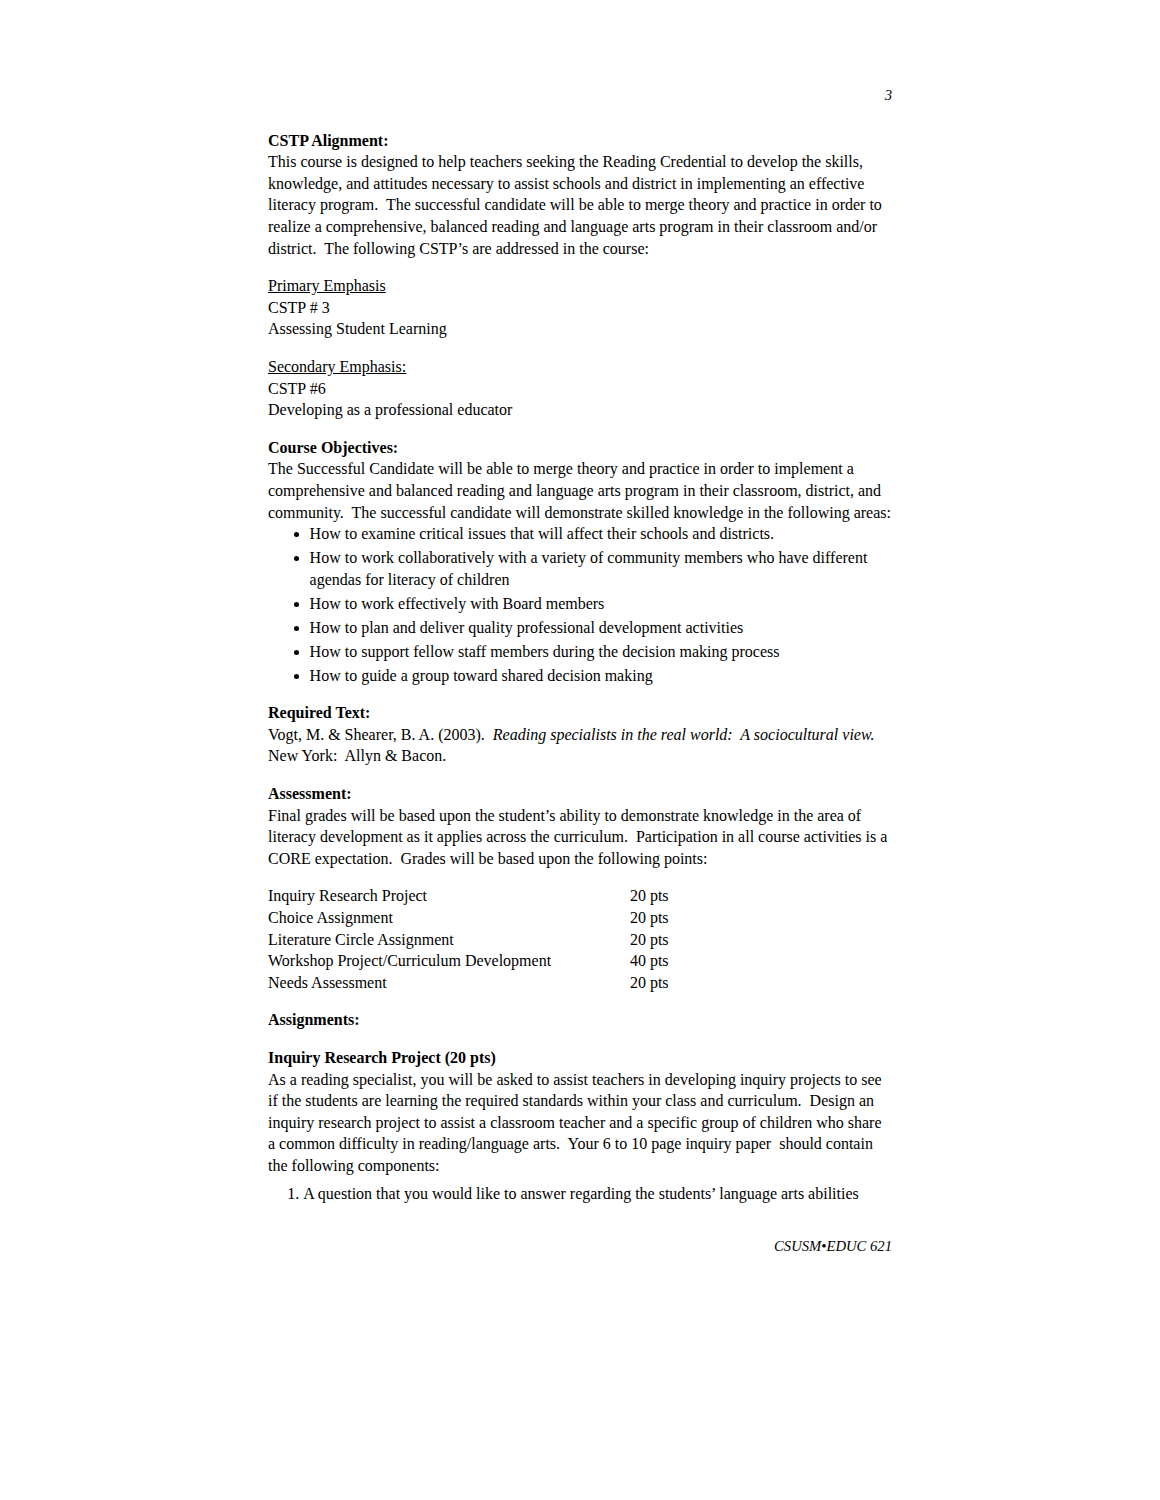3
CSTP Alignment:
This course is designed to help teachers seeking the Reading Credential to develop the skills, knowledge, and attitudes necessary to assist schools and district in implementing an effective literacy program. The successful candidate will be able to merge theory and practice in order to realize a comprehensive, balanced reading and language arts program in their classroom and/or district. The following CSTP’s are addressed in the course:
Primary Emphasis
CSTP # 3
Assessing Student Learning
Secondary Emphasis:
CSTP #6
Developing as a professional educator
Course Objectives:
The Successful Candidate will be able to merge theory and practice in order to implement a comprehensive and balanced reading and language arts program in their classroom, district, and community. The successful candidate will demonstrate skilled knowledge in the following areas:
How to examine critical issues that will affect their schools and districts.
How to work collaboratively with a variety of community members who have different agendas for literacy of children
How to work effectively with Board members
How to plan and deliver quality professional development activities
How to support fellow staff members during the decision making process
How to guide a group toward shared decision making
Required Text:
Vogt, M. & Shearer, B. A. (2003). Reading specialists in the real world: A sociocultural view. New York: Allyn & Bacon.
Assessment:
Final grades will be based upon the student’s ability to demonstrate knowledge in the area of literacy development as it applies across the curriculum. Participation in all course activities is a CORE expectation. Grades will be based upon the following points:
| Inquiry Research Project | 20 pts |
| Choice Assignment | 20 pts |
| Literature Circle Assignment | 20 pts |
| Workshop Project/Curriculum Development | 40 pts |
| Needs Assessment | 20 pts |
Assignments:
Inquiry Research Project (20 pts)
As a reading specialist, you will be asked to assist teachers in developing inquiry projects to see if the students are learning the required standards within your class and curriculum. Design an inquiry research project to assist a classroom teacher and a specific group of children who share a common difficulty in reading/language arts. Your 6 to 10 page inquiry paper should contain the following components:
A question that you would like to answer regarding the students’ language arts abilities
CSUSM•EDUC 621